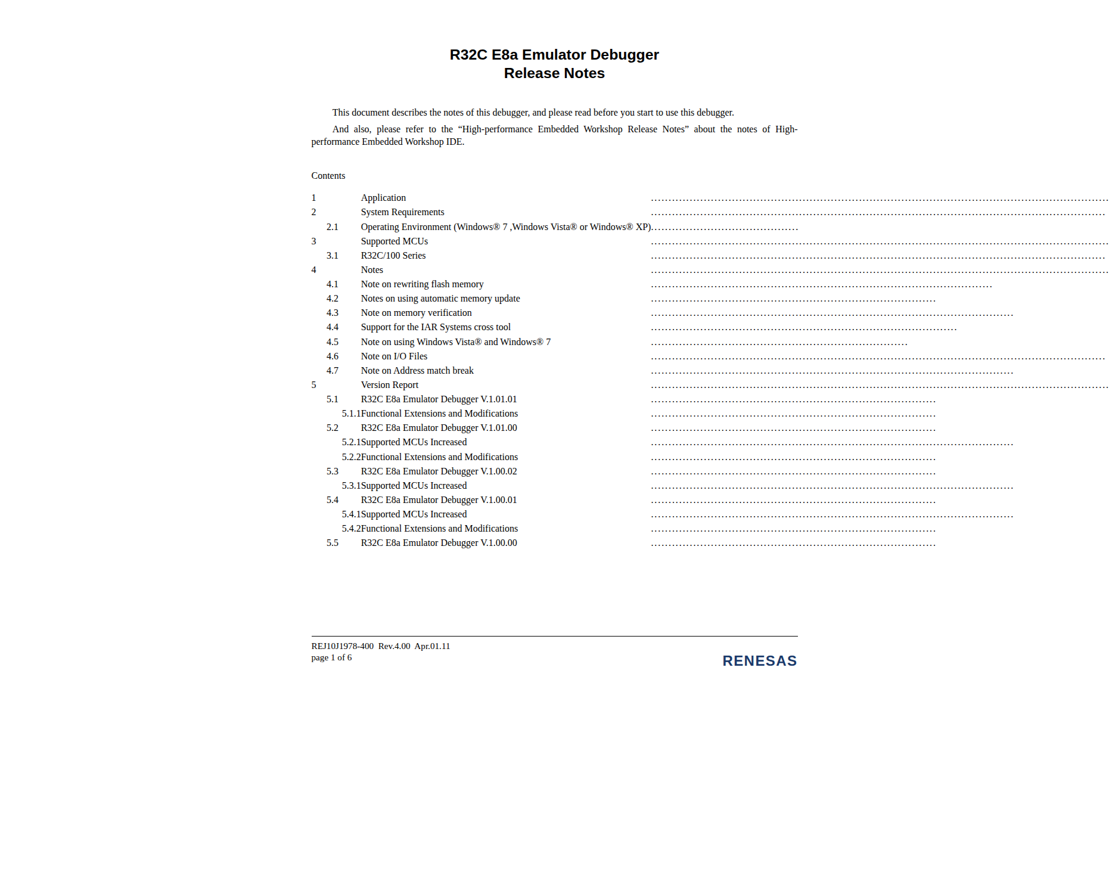R32C E8a Emulator Debugger
Release Notes
This document describes the notes of this debugger, and please read before you start to use this debugger.
And also, please refer to the “High-performance Embedded Workshop Release Notes” about the notes of High-performance Embedded Workshop IDE.
Contents
| 1 | Application | .................................................................................................................................................. | 2 |
| 2 | System Requirements | ................................................................................................................................. | 2 |
| 2.1 | Operating Environment (Windows® 7 ,Windows Vista® or Windows® XP) | .......................................... | 2 |
| 3 | Supported MCUs | ....................................................................................................................................... | 2 |
| 3.1 | R32C/100 Series | ................................................................................................................................. | 2 |
| 4 | Notes | ....................................................................................................................................................... | 3 |
| 4.1 | Note on rewriting flash memory | ................................................................................................. | 3 |
| 4.2 | Notes on using automatic memory update | ................................................................................. | 3 |
| 4.3 | Note on memory verification | ....................................................................................................... | 3 |
| 4.4 | Support for the IAR Systems cross tool | ....................................................................................... | 3 |
| 4.5 | Note on using Windows Vista® and Windows® 7 | ......................................................................... | 3 |
| 4.6 | Note on I/O Files | ................................................................................................................................. | 3 |
| 4.7 | Note on Address match break | ....................................................................................................... | 4 |
| 5 | Version Report | ......................................................................................................................................... | 5 |
| 5.1 | R32C E8a Emulator Debugger V.1.01.01 | ................................................................................. | 5 |
| 5.1.1 | Functional Extensions and Modifications | ................................................................................. | 5 |
| 5.2 | R32C E8a Emulator Debugger V.1.01.00 | ................................................................................. | 5 |
| 5.2.1 | Supported MCUs Increased | ....................................................................................................... | 5 |
| 5.2.2 | Functional Extensions and Modifications | ................................................................................. | 5 |
| 5.3 | R32C E8a Emulator Debugger V.1.00.02 | ................................................................................. | 5 |
| 5.3.1 | Supported MCUs Increased | ....................................................................................................... | 5 |
| 5.4 | R32C E8a Emulator Debugger V.1.00.01 | ................................................................................. | 6 |
| 5.4.1 | Supported MCUs Increased | ....................................................................................................... | 6 |
| 5.4.2 | Functional Extensions and Modifications | ................................................................................. | 6 |
| 5.5 | R32C E8a Emulator Debugger V.1.00.00 | ................................................................................. | 6 |
REJ10J1978-400 Rev.4.00 Apr.01.11
page 1 of 6
RENESAS